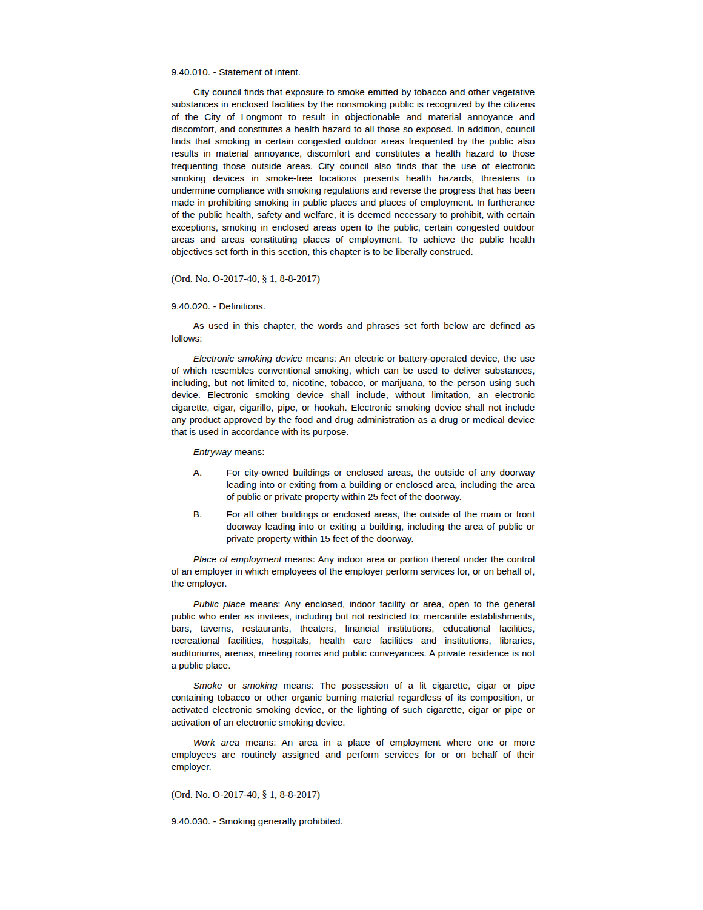9.40.010. - Statement of intent.
City council finds that exposure to smoke emitted by tobacco and other vegetative substances in enclosed facilities by the nonsmoking public is recognized by the citizens of the City of Longmont to result in objectionable and material annoyance and discomfort, and constitutes a health hazard to all those so exposed. In addition, council finds that smoking in certain congested outdoor areas frequented by the public also results in material annoyance, discomfort and constitutes a health hazard to those frequenting those outside areas. City council also finds that the use of electronic smoking devices in smoke-free locations presents health hazards, threatens to undermine compliance with smoking regulations and reverse the progress that has been made in prohibiting smoking in public places and places of employment. In furtherance of the public health, safety and welfare, it is deemed necessary to prohibit, with certain exceptions, smoking in enclosed areas open to the public, certain congested outdoor areas and areas constituting places of employment. To achieve the public health objectives set forth in this section, this chapter is to be liberally construed.
(Ord. No. O-2017-40, § 1, 8-8-2017)
9.40.020. - Definitions.
As used in this chapter, the words and phrases set forth below are defined as follows:
Electronic smoking device means: An electric or battery-operated device, the use of which resembles conventional smoking, which can be used to deliver substances, including, but not limited to, nicotine, tobacco, or marijuana, to the person using such device. Electronic smoking device shall include, without limitation, an electronic cigarette, cigar, cigarillo, pipe, or hookah. Electronic smoking device shall not include any product approved by the food and drug administration as a drug or medical device that is used in accordance with its purpose.
Entryway means:
A. For city-owned buildings or enclosed areas, the outside of any doorway leading into or exiting from a building or enclosed area, including the area of public or private property within 25 feet of the doorway.
B. For all other buildings or enclosed areas, the outside of the main or front doorway leading into or exiting a building, including the area of public or private property within 15 feet of the doorway.
Place of employment means: Any indoor area or portion thereof under the control of an employer in which employees of the employer perform services for, or on behalf of, the employer.
Public place means: Any enclosed, indoor facility or area, open to the general public who enter as invitees, including but not restricted to: mercantile establishments, bars, taverns, restaurants, theaters, financial institutions, educational facilities, recreational facilities, hospitals, health care facilities and institutions, libraries, auditoriums, arenas, meeting rooms and public conveyances. A private residence is not a public place.
Smoke or smoking means: The possession of a lit cigarette, cigar or pipe containing tobacco or other organic burning material regardless of its composition, or activated electronic smoking device, or the lighting of such cigarette, cigar or pipe or activation of an electronic smoking device.
Work area means: An area in a place of employment where one or more employees are routinely assigned and perform services for or on behalf of their employer.
(Ord. No. O-2017-40, § 1, 8-8-2017)
9.40.030. - Smoking generally prohibited.